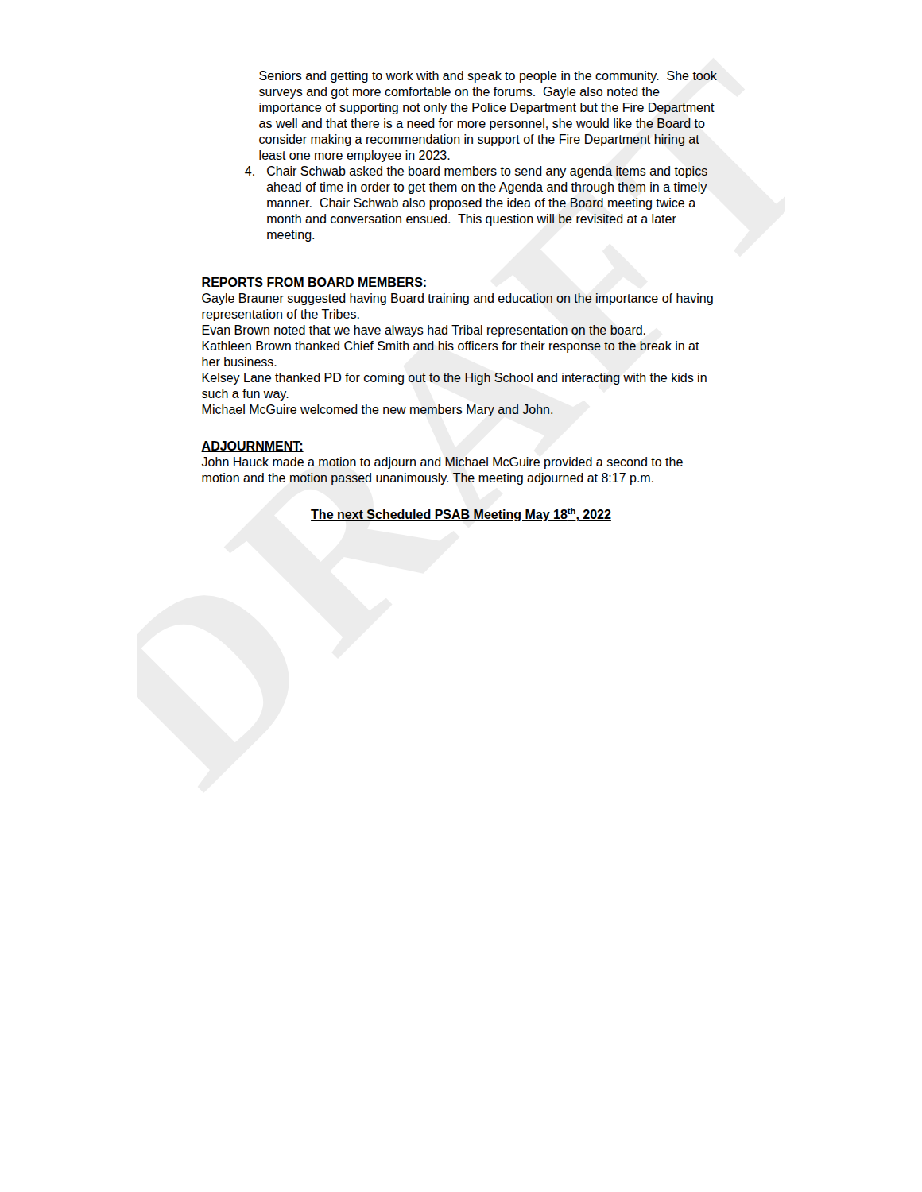DRAFT
Seniors and getting to work with and speak to people in the community. She took surveys and got more comfortable on the forums. Gayle also noted the importance of supporting not only the Police Department but the Fire Department as well and that there is a need for more personnel, she would like the Board to consider making a recommendation in support of the Fire Department hiring at least one more employee in 2023.
Chair Schwab asked the board members to send any agenda items and topics ahead of time in order to get them on the Agenda and through them in a timely manner. Chair Schwab also proposed the idea of the Board meeting twice a month and conversation ensued. This question will be revisited at a later meeting.
REPORTS FROM BOARD MEMBERS:
Gayle Brauner suggested having Board training and education on the importance of having representation of the Tribes.
Evan Brown noted that we have always had Tribal representation on the board.
Kathleen Brown thanked Chief Smith and his officers for their response to the break in at her business.
Kelsey Lane thanked PD for coming out to the High School and interacting with the kids in such a fun way.
Michael McGuire welcomed the new members Mary and John.
ADJOURNMENT:
John Hauck made a motion to adjourn and Michael McGuire provided a second to the motion and the motion passed unanimously. The meeting adjourned at 8:17 p.m.
The next Scheduled PSAB Meeting May 18th, 2022